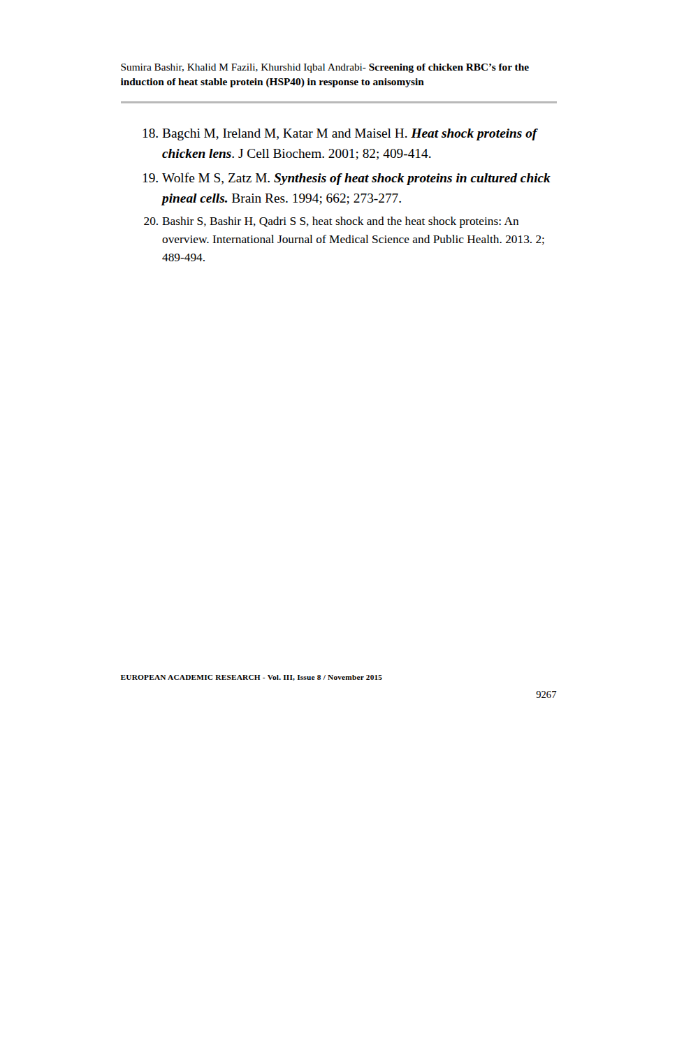Sumira Bashir, Khalid M Fazili, Khurshid Iqbal Andrabi- Screening of chicken RBC’s for the induction of heat stable protein (HSP40) in response to anisomysin
Bagchi M, Ireland M, Katar M and Maisel H. Heat shock proteins of chicken lens. J Cell Biochem. 2001; 82; 409-414.
Wolfe M S, Zatz M. Synthesis of heat shock proteins in cultured chick pineal cells. Brain Res. 1994; 662; 273-277.
Bashir S, Bashir H, Qadri S S, heat shock and the heat shock proteins: An overview. International Journal of Medical Science and Public Health. 2013. 2; 489-494.
EUROPEAN ACADEMIC RESEARCH - Vol. III, Issue 8 / November 2015
9267